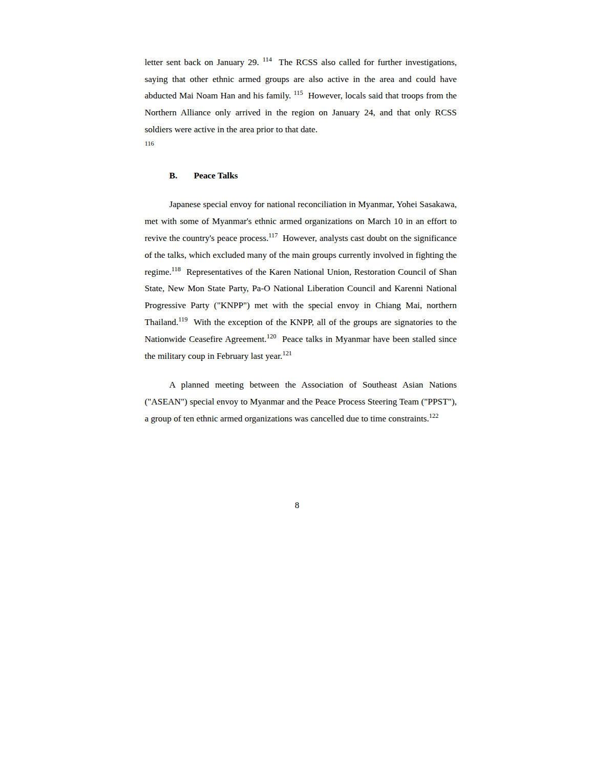letter sent back on January 29. 114 The RCSS also called for further investigations, saying that other ethnic armed groups are also active in the area and could have abducted Mai Noam Han and his family. 115 However, locals said that troops from the Northern Alliance only arrived in the region on January 24, and that only RCSS soldiers were active in the area prior to that date.
116
B. Peace Talks
Japanese special envoy for national reconciliation in Myanmar, Yohei Sasakawa, met with some of Myanmar's ethnic armed organizations on March 10 in an effort to revive the country's peace process.117 However, analysts cast doubt on the significance of the talks, which excluded many of the main groups currently involved in fighting the regime.118 Representatives of the Karen National Union, Restoration Council of Shan State, New Mon State Party, Pa-O National Liberation Council and Karenni National Progressive Party ("KNPP") met with the special envoy in Chiang Mai, northern Thailand.119 With the exception of the KNPP, all of the groups are signatories to the Nationwide Ceasefire Agreement.120 Peace talks in Myanmar have been stalled since the military coup in February last year.121
A planned meeting between the Association of Southeast Asian Nations ("ASEAN") special envoy to Myanmar and the Peace Process Steering Team ("PPST"), a group of ten ethnic armed organizations was cancelled due to time constraints.122
8